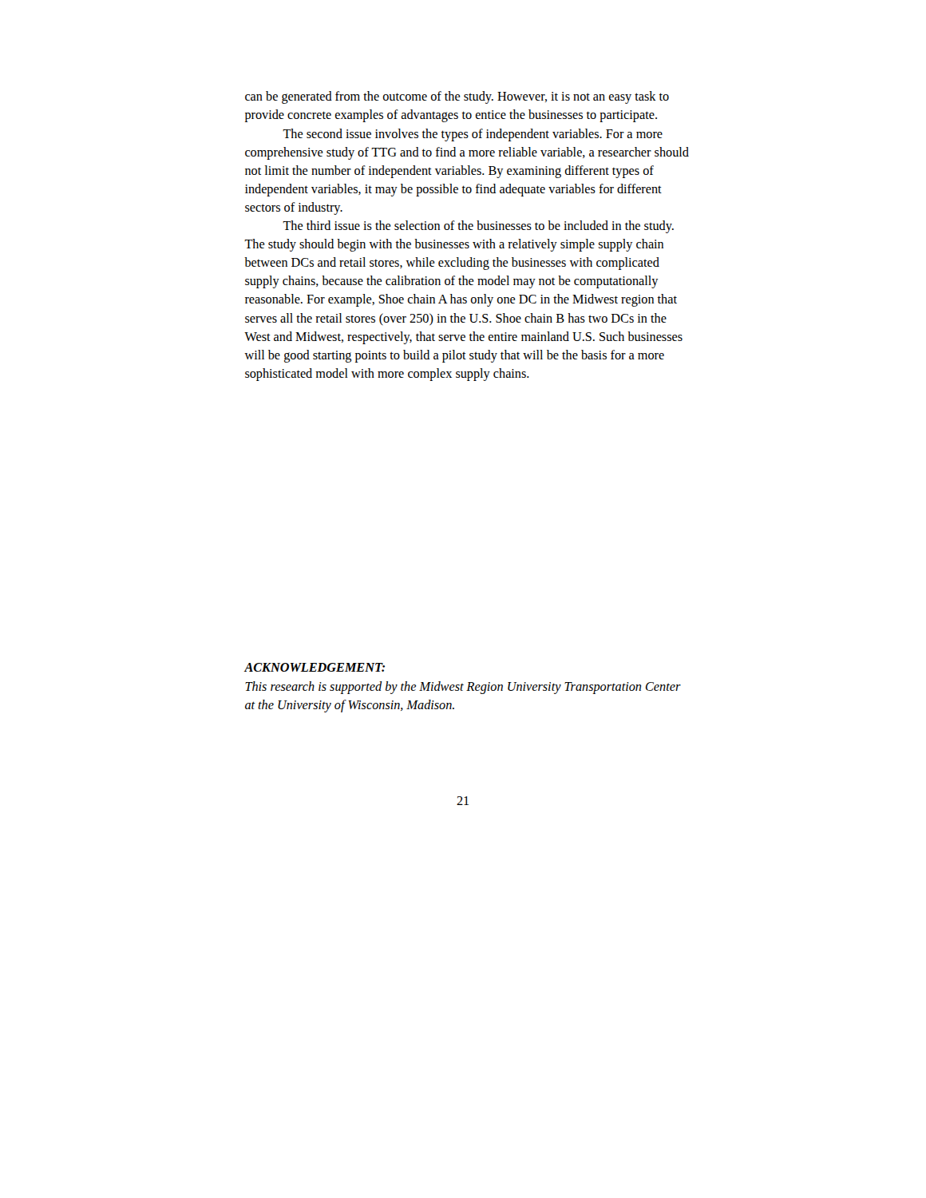can be generated from the outcome of the study. However, it is not an easy task to provide concrete examples of advantages to entice the businesses to participate.
The second issue involves the types of independent variables. For a more comprehensive study of TTG and to find a more reliable variable, a researcher should not limit the number of independent variables. By examining different types of independent variables, it may be possible to find adequate variables for different sectors of industry.
The third issue is the selection of the businesses to be included in the study. The study should begin with the businesses with a relatively simple supply chain between DCs and retail stores, while excluding the businesses with complicated supply chains, because the calibration of the model may not be computationally reasonable. For example, Shoe chain A has only one DC in the Midwest region that serves all the retail stores (over 250) in the U.S. Shoe chain B has two DCs in the West and Midwest, respectively, that serve the entire mainland U.S. Such businesses will be good starting points to build a pilot study that will be the basis for a more sophisticated model with more complex supply chains.
ACKNOWLEDGEMENT:
This research is supported by the Midwest Region University Transportation Center at the University of Wisconsin, Madison.
21